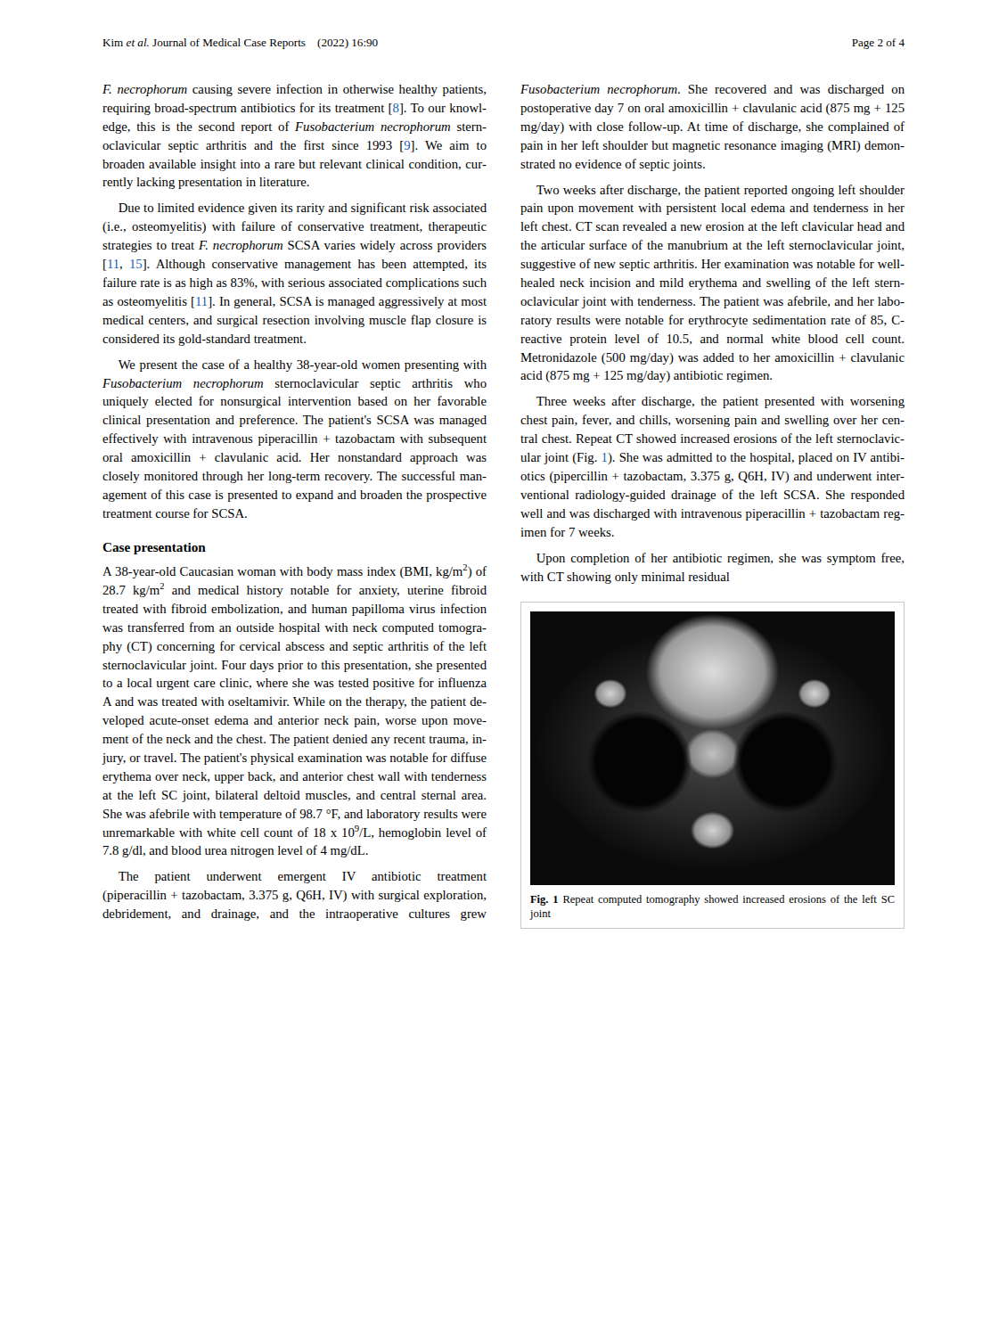Kim et al. Journal of Medical Case Reports (2022) 16:90
Page 2 of 4
F. necrophorum causing severe infection in otherwise healthy patients, requiring broad-spectrum antibiotics for its treatment [8]. To our knowledge, this is the second report of Fusobacterium necrophorum sternoclavicular septic arthritis and the first since 1993 [9]. We aim to broaden available insight into a rare but relevant clinical condition, currently lacking presentation in literature.
Due to limited evidence given its rarity and significant risk associated (i.e., osteomyelitis) with failure of conservative treatment, therapeutic strategies to treat F. necrophorum SCSA varies widely across providers [11, 15]. Although conservative management has been attempted, its failure rate is as high as 83%, with serious associated complications such as osteomyelitis [11]. In general, SCSA is managed aggressively at most medical centers, and surgical resection involving muscle flap closure is considered its gold-standard treatment.
We present the case of a healthy 38-year-old women presenting with Fusobacterium necrophorum sternoclavicular septic arthritis who uniquely elected for nonsurgical intervention based on her favorable clinical presentation and preference. The patient's SCSA was managed effectively with intravenous piperacillin + tazobactam with subsequent oral amoxicillin + clavulanic acid. Her nonstandard approach was closely monitored through her long-term recovery. The successful management of this case is presented to expand and broaden the prospective treatment course for SCSA.
Case presentation
A 38-year-old Caucasian woman with body mass index (BMI, kg/m2) of 28.7 kg/m2 and medical history notable for anxiety, uterine fibroid treated with fibroid embolization, and human papilloma virus infection was transferred from an outside hospital with neck computed tomography (CT) concerning for cervical abscess and septic arthritis of the left sternoclavicular joint. Four days prior to this presentation, she presented to a local urgent care clinic, where she was tested positive for influenza A and was treated with oseltamivir. While on the therapy, the patient developed acute-onset edema and anterior neck pain, worse upon movement of the neck and the chest. The patient denied any recent trauma, injury, or travel. The patient's physical examination was notable for diffuse erythema over neck, upper back, and anterior chest wall with tenderness at the left SC joint, bilateral deltoid muscles, and central sternal area. She was afebrile with temperature of 98.7 °F, and laboratory results were unremarkable with white cell count of 18 x 109/L, hemoglobin level of 7.8 g/dl, and blood urea nitrogen level of 4 mg/dL.
The patient underwent emergent IV antibiotic treatment (piperacillin + tazobactam, 3.375 g, Q6H, IV) with surgical exploration, debridement, and drainage, and the intraoperative cultures grew Fusobacterium necrophorum. She recovered and was discharged on postoperative day 7 on oral amoxicillin + clavulanic acid (875 mg + 125 mg/day) with close follow-up. At time of discharge, she complained of pain in her left shoulder but magnetic resonance imaging (MRI) demonstrated no evidence of septic joints.
Two weeks after discharge, the patient reported ongoing left shoulder pain upon movement with persistent local edema and tenderness in her left chest. CT scan revealed a new erosion at the left clavicular head and the articular surface of the manubrium at the left sternoclavicular joint, suggestive of new septic arthritis. Her examination was notable for well-healed neck incision and mild erythema and swelling of the left sternoclavicular joint with tenderness. The patient was afebrile, and her laboratory results were notable for erythrocyte sedimentation rate of 85, C-reactive protein level of 10.5, and normal white blood cell count. Metronidazole (500 mg/day) was added to her amoxicillin + clavulanic acid (875 mg + 125 mg/day) antibiotic regimen.
Three weeks after discharge, the patient presented with worsening chest pain, fever, and chills, worsening pain and swelling over her central chest. Repeat CT showed increased erosions of the left sternoclavicular joint (Fig. 1). She was admitted to the hospital, placed on IV antibiotics (pipercillin + tazobactam, 3.375 g, Q6H, IV) and underwent interventional radiology-guided drainage of the left SCSA. She responded well and was discharged with intravenous piperacillin + tazobactam regimen for 7 weeks.
Upon completion of her antibiotic regimen, she was symptom free, with CT showing only minimal residual
Fig. 1 Repeat computed tomography showed increased erosions of the left SC joint